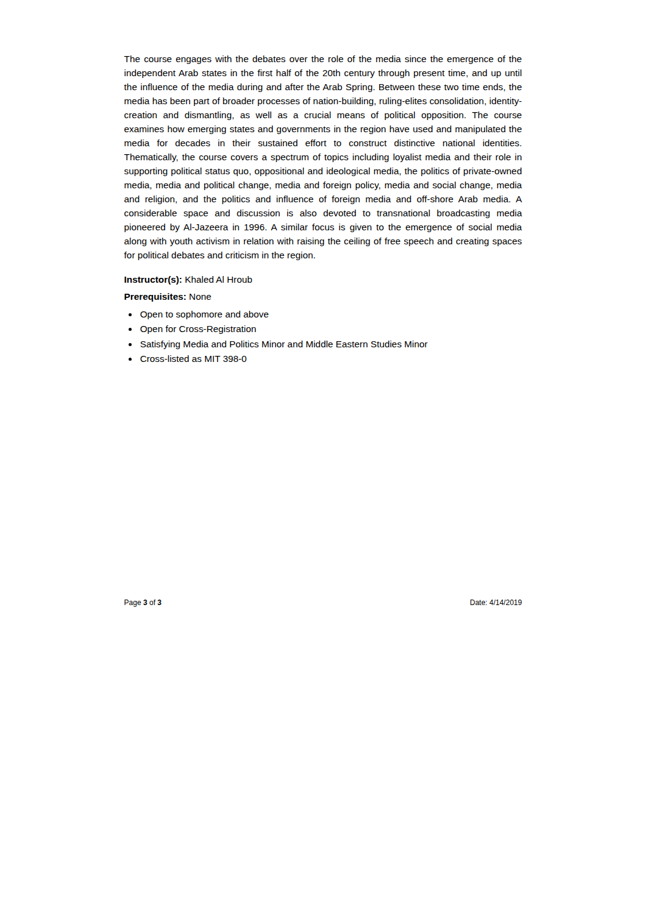The course engages with the debates over the role of the media since the emergence of the independent Arab states in the first half of the 20th century through present time, and up until the influence of the media during and after the Arab Spring. Between these two time ends, the media has been part of broader processes of nation-building, ruling-elites consolidation, identity-creation and dismantling, as well as a crucial means of political opposition. The course examines how emerging states and governments in the region have used and manipulated the media for decades in their sustained effort to construct distinctive national identities. Thematically, the course covers a spectrum of topics including loyalist media and their role in supporting political status quo, oppositional and ideological media, the politics of private-owned media, media and political change, media and foreign policy, media and social change, media and religion, and the politics and influence of foreign media and off-shore Arab media. A considerable space and discussion is also devoted to transnational broadcasting media pioneered by Al-Jazeera in 1996. A similar focus is given to the emergence of social media along with youth activism in relation with raising the ceiling of free speech and creating spaces for political debates and criticism in the region.
Instructor(s): Khaled Al Hroub
Prerequisites: None
Open to sophomore and above
Open for Cross-Registration
Satisfying Media and Politics Minor and Middle Eastern Studies Minor
Cross-listed as MIT 398-0
Page 3 of 3
Date: 4/14/2019